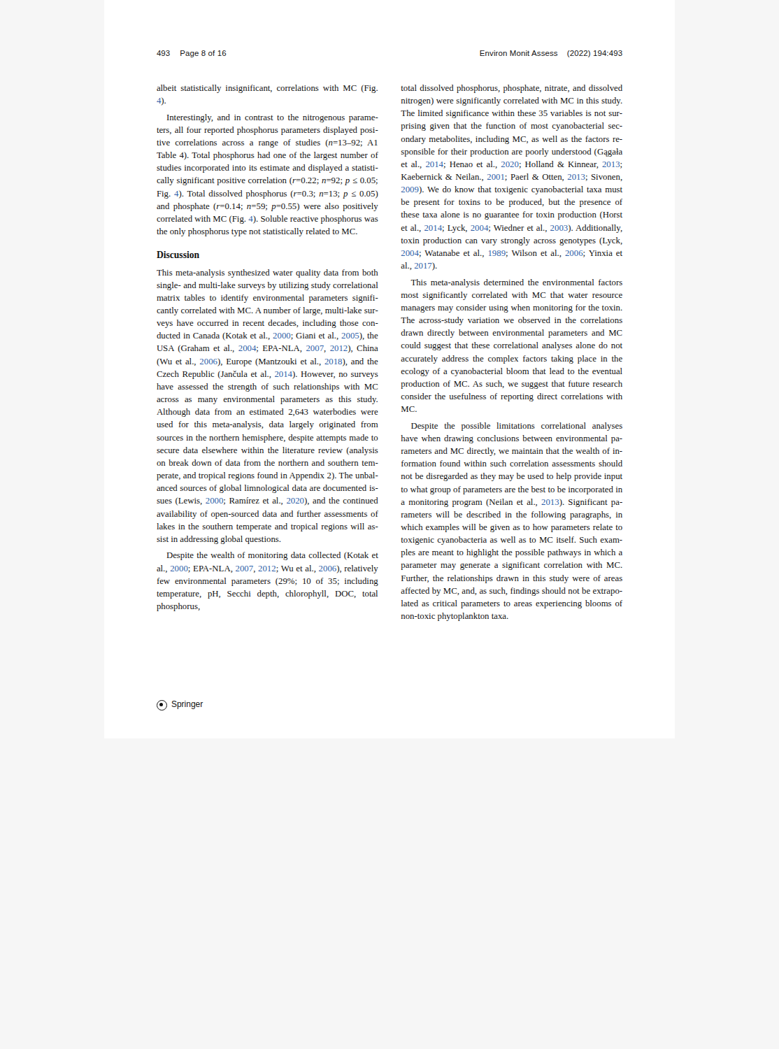493 Page 8 of 16
Environ Monit Assess (2022) 194:493
albeit statistically insignificant, correlations with MC (Fig. 4).
Interestingly, and in contrast to the nitrogenous parameters, all four reported phosphorus parameters displayed positive correlations across a range of studies (n=13–92; A1 Table 4). Total phosphorus had one of the largest number of studies incorporated into its estimate and displayed a statistically significant positive correlation (r=0.22; n=92; p ≤ 0.05; Fig. 4). Total dissolved phosphorus (r=0.3; n=13; p ≤ 0.05) and phosphate (r=0.14; n=59; p=0.55) were also positively correlated with MC (Fig. 4). Soluble reactive phosphorus was the only phosphorus type not statistically related to MC.
Discussion
This meta-analysis synthesized water quality data from both single- and multi-lake surveys by utilizing study correlational matrix tables to identify environmental parameters significantly correlated with MC. A number of large, multi-lake surveys have occurred in recent decades, including those conducted in Canada (Kotak et al., 2000; Giani et al., 2005), the USA (Graham et al., 2004; EPA-NLA, 2007, 2012), China (Wu et al., 2006), Europe (Mantzouki et al., 2018), and the Czech Republic (Jančula et al., 2014). However, no surveys have assessed the strength of such relationships with MC across as many environmental parameters as this study. Although data from an estimated 2,643 waterbodies were used for this meta-analysis, data largely originated from sources in the northern hemisphere, despite attempts made to secure data elsewhere within the literature review (analysis on break down of data from the northern and southern temperate, and tropical regions found in Appendix 2). The unbalanced sources of global limnological data are documented issues (Lewis, 2000; Ramírez et al., 2020), and the continued availability of open-sourced data and further assessments of lakes in the southern temperate and tropical regions will assist in addressing global questions.
Despite the wealth of monitoring data collected (Kotak et al., 2000; EPA-NLA, 2007, 2012; Wu et al., 2006), relatively few environmental parameters (29%; 10 of 35; including temperature, pH, Secchi depth, chlorophyll, DOC, total phosphorus,
total dissolved phosphorus, phosphate, nitrate, and dissolved nitrogen) were significantly correlated with MC in this study. The limited significance within these 35 variables is not surprising given that the function of most cyanobacterial secondary metabolites, including MC, as well as the factors responsible for their production are poorly understood (Gągała et al., 2014; Henao et al., 2020; Holland & Kinnear, 2013; Kaebernick & Neilan., 2001; Paerl & Otten, 2013; Sivonen, 2009). We do know that toxigenic cyanobacterial taxa must be present for toxins to be produced, but the presence of these taxa alone is no guarantee for toxin production (Horst et al., 2014; Lyck, 2004; Wiedner et al., 2003). Additionally, toxin production can vary strongly across genotypes (Lyck, 2004; Watanabe et al., 1989; Wilson et al., 2006; Yinxia et al., 2017).
This meta-analysis determined the environmental factors most significantly correlated with MC that water resource managers may consider using when monitoring for the toxin. The across-study variation we observed in the correlations drawn directly between environmental parameters and MC could suggest that these correlational analyses alone do not accurately address the complex factors taking place in the ecology of a cyanobacterial bloom that lead to the eventual production of MC. As such, we suggest that future research consider the usefulness of reporting direct correlations with MC.
Despite the possible limitations correlational analyses have when drawing conclusions between environmental parameters and MC directly, we maintain that the wealth of information found within such correlation assessments should not be disregarded as they may be used to help provide input to what group of parameters are the best to be incorporated in a monitoring program (Neilan et al., 2013). Significant parameters will be described in the following paragraphs, in which examples will be given as to how parameters relate to toxigenic cyanobacteria as well as to MC itself. Such examples are meant to highlight the possible pathways in which a parameter may generate a significant correlation with MC. Further, the relationships drawn in this study were of areas affected by MC, and, as such, findings should not be extrapolated as critical parameters to areas experiencing blooms of non-toxic phytoplankton taxa.
Springer